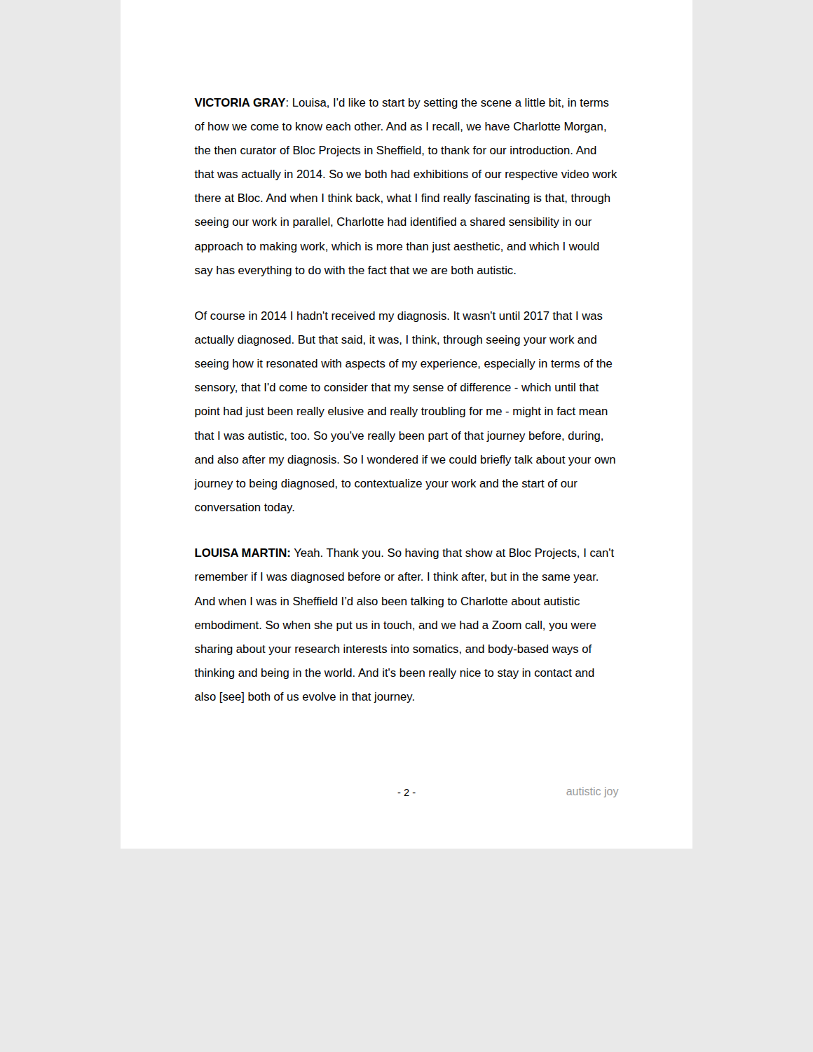VICTORIA GRAY: Louisa, I'd like to start by setting the scene a little bit, in terms of how we come to know each other. And as I recall, we have Charlotte Morgan, the then curator of Bloc Projects in Sheffield, to thank for our introduction. And that was actually in 2014. So we both had exhibitions of our respective video work there at Bloc. And when I think back, what I find really fascinating is that, through seeing our work in parallel, Charlotte had identified a shared sensibility in our approach to making work, which is more than just aesthetic, and which I would say has everything to do with the fact that we are both autistic.
Of course in 2014 I hadn't received my diagnosis. It wasn't until 2017 that I was actually diagnosed. But that said, it was, I think, through seeing your work and seeing how it resonated with aspects of my experience, especially in terms of the sensory, that I'd come to consider that my sense of difference - which until that point had just been really elusive and really troubling for me - might in fact mean that I was autistic, too. So you've really been part of that journey before, during, and also after my diagnosis. So I wondered if we could briefly talk about your own journey to being diagnosed, to contextualize your work and the start of our conversation today.
LOUISA MARTIN: Yeah. Thank you. So having that show at Bloc Projects, I can't remember if I was diagnosed before or after. I think after, but in the same year. And when I was in Sheffield I’d also been talking to Charlotte about autistic embodiment. So when she put us in touch, and we had a Zoom call, you were sharing about your research interests into somatics, and body-based ways of thinking and being in the world. And it's been really nice to stay in contact and also [see] both of us evolve in that journey.
- 2 - autistic joy